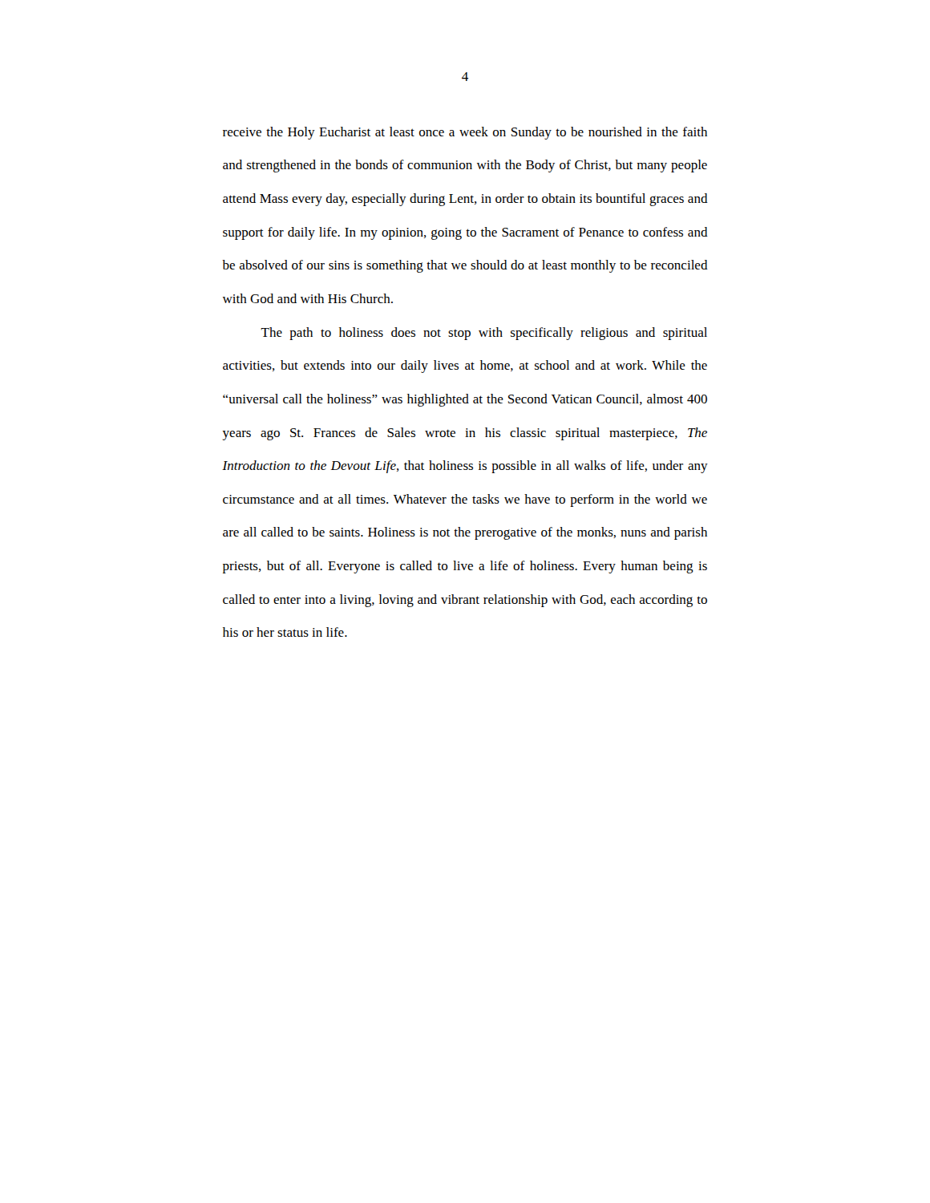4
receive the Holy Eucharist at least once a week on Sunday to be nourished in the faith and strengthened in the bonds of communion with the Body of Christ, but many people attend Mass every day, especially during Lent, in order to obtain its bountiful graces and support for daily life. In my opinion, going to the Sacrament of Penance to confess and be absolved of our sins is something that we should do at least monthly to be reconciled with God and with His Church.
The path to holiness does not stop with specifically religious and spiritual activities, but extends into our daily lives at home, at school and at work. While the “universal call the holiness” was highlighted at the Second Vatican Council, almost 400 years ago St. Frances de Sales wrote in his classic spiritual masterpiece, The Introduction to the Devout Life, that holiness is possible in all walks of life, under any circumstance and at all times. Whatever the tasks we have to perform in the world we are all called to be saints. Holiness is not the prerogative of the monks, nuns and parish priests, but of all. Everyone is called to live a life of holiness. Every human being is called to enter into a living, loving and vibrant relationship with God, each according to his or her status in life.